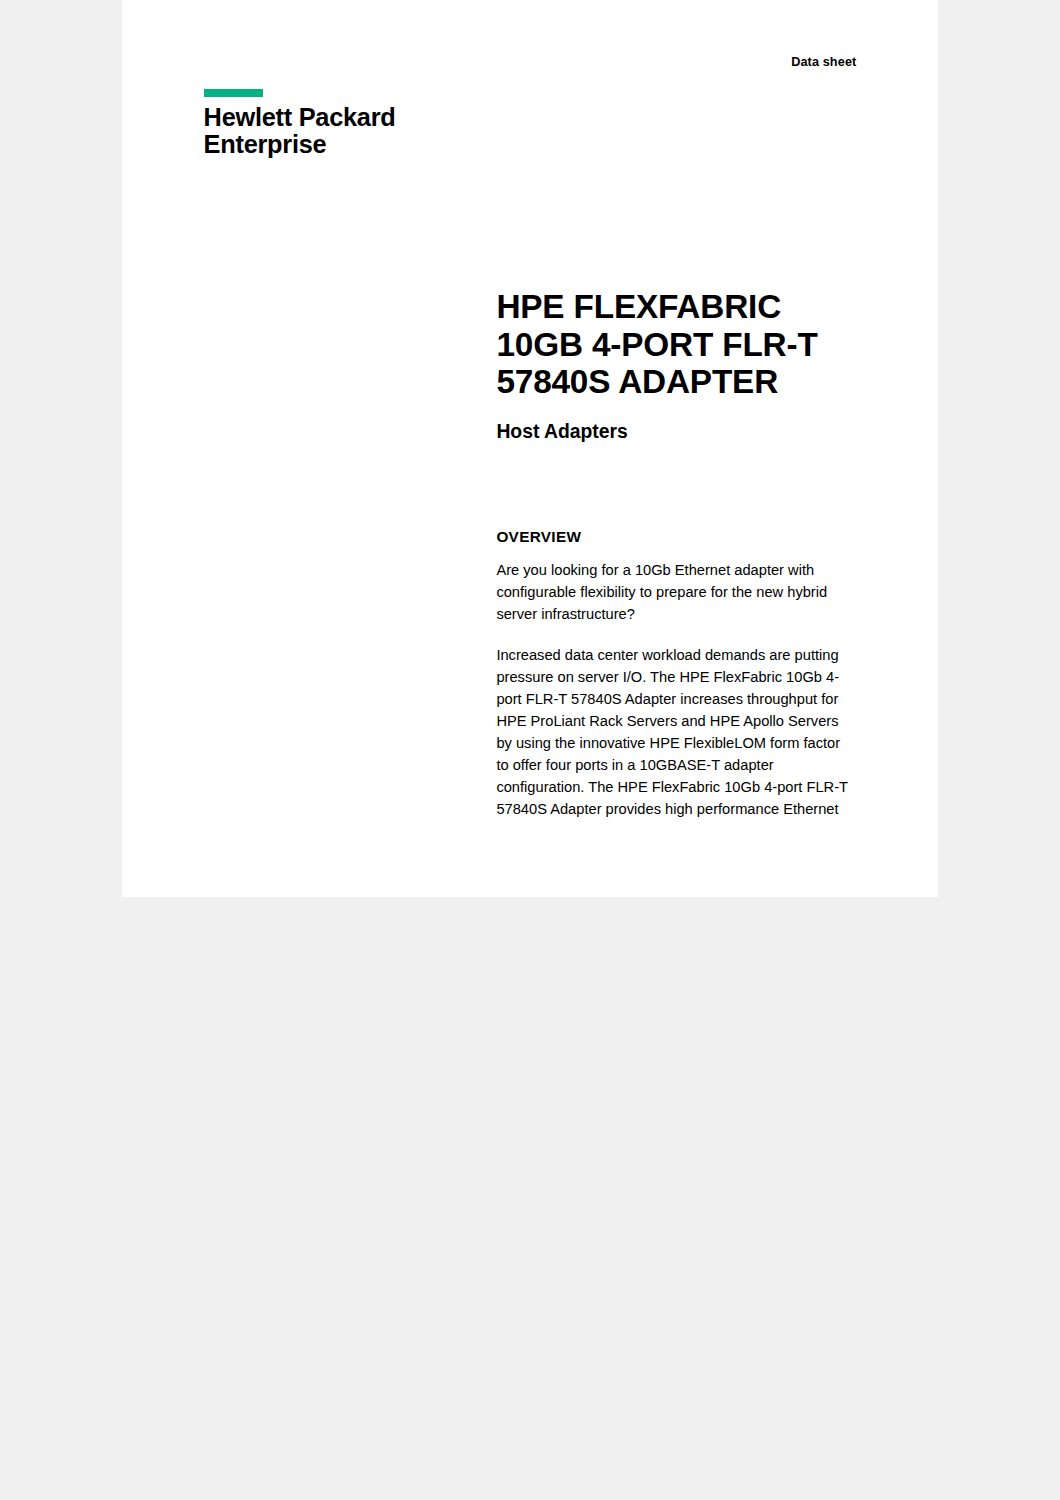Data sheet
Hewlett Packard Enterprise
HPE FlexFabric 10Gb 4-port FLR-T 57840S Adapter
Host Adapters
Overview
Are you looking for a 10Gb Ethernet adapter with configurable flexibility to prepare for the new hybrid server infrastructure?
Increased data center workload demands are putting pressure on server I/O. The HPE FlexFabric 10Gb 4-port FLR-T 57840S Adapter increases throughput for HPE ProLiant Rack Servers and HPE Apollo Servers by using the innovative HPE FlexibleLOM form factor to offer four ports in a 10GBASE-T adapter configuration. The HPE FlexFabric 10Gb 4-port FLR-T 57840S Adapter provides high performance Ethernet